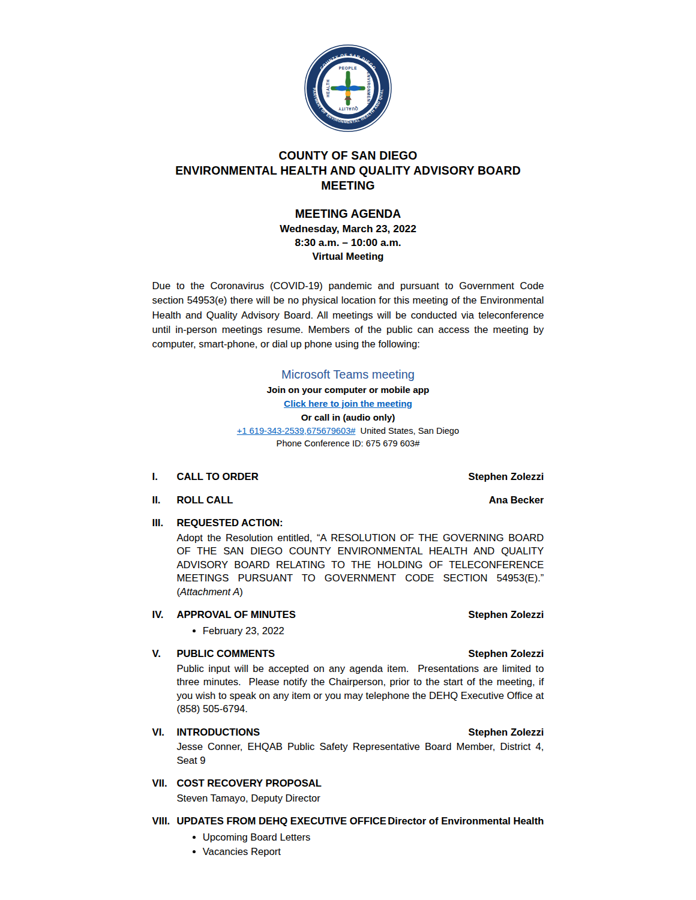COUNTY OF SAN DIEGO DEPARTMENT OF ENVIRONMENTAL HEALTH AND QUALITY PEOPLE ENVIRONMENT HEALTH QUALITY
COUNTY OF SAN DIEGO
ENVIRONMENTAL HEALTH AND QUALITY ADVISORY BOARD MEETING
MEETING AGENDA
Wednesday, March 23, 2022
8:30 a.m. – 10:00 a.m.
Virtual Meeting
Due to the Coronavirus (COVID-19) pandemic and pursuant to Government Code section 54953(e) there will be no physical location for this meeting of the Environmental Health and Quality Advisory Board. All meetings will be conducted via teleconference until in-person meetings resume. Members of the public can access the meeting by computer, smart-phone, or dial up phone using the following:
Microsoft Teams meeting
Join on your computer or mobile app
Click here to join the meeting
Or call in (audio only)
+1 619-343-2539,675679603# United States, San Diego
Phone Conference ID: 675 679 603#
I. CALL TO ORDERStephen Zolezzi
II. ROLL CALLAna Becker
III. REQUESTED ACTION:
Adopt the Resolution entitled, “A RESOLUTION OF THE GOVERNING BOARD OF THE SAN DIEGO COUNTY ENVIRONMENTAL HEALTH AND QUALITY ADVISORY BOARD RELATING TO THE HOLDING OF TELECONFERENCE MEETINGS PURSUANT TO GOVERNMENT CODE SECTION 54953(E).” (Attachment A)
IV. APPROVAL OF MINUTESStephen Zolezzi
February 23, 2022
V. PUBLIC COMMENTSStephen Zolezzi
Public input will be accepted on any agenda item. Presentations are limited to three minutes. Please notify the Chairperson, prior to the start of the meeting, if you wish to speak on any item or you may telephone the DEHQ Executive Office at (858) 505-6794.
VI. INTRODUCTIONSStephen Zolezzi
Jesse Conner, EHQAB Public Safety Representative Board Member, District 4, Seat 9
VII. COST RECOVERY PROPOSAL
Steven Tamayo, Deputy Director
VIII. UPDATES FROM DEHQ EXECUTIVE OFFICEDirector of Environmental Health
Upcoming Board Letters
Vacancies Report